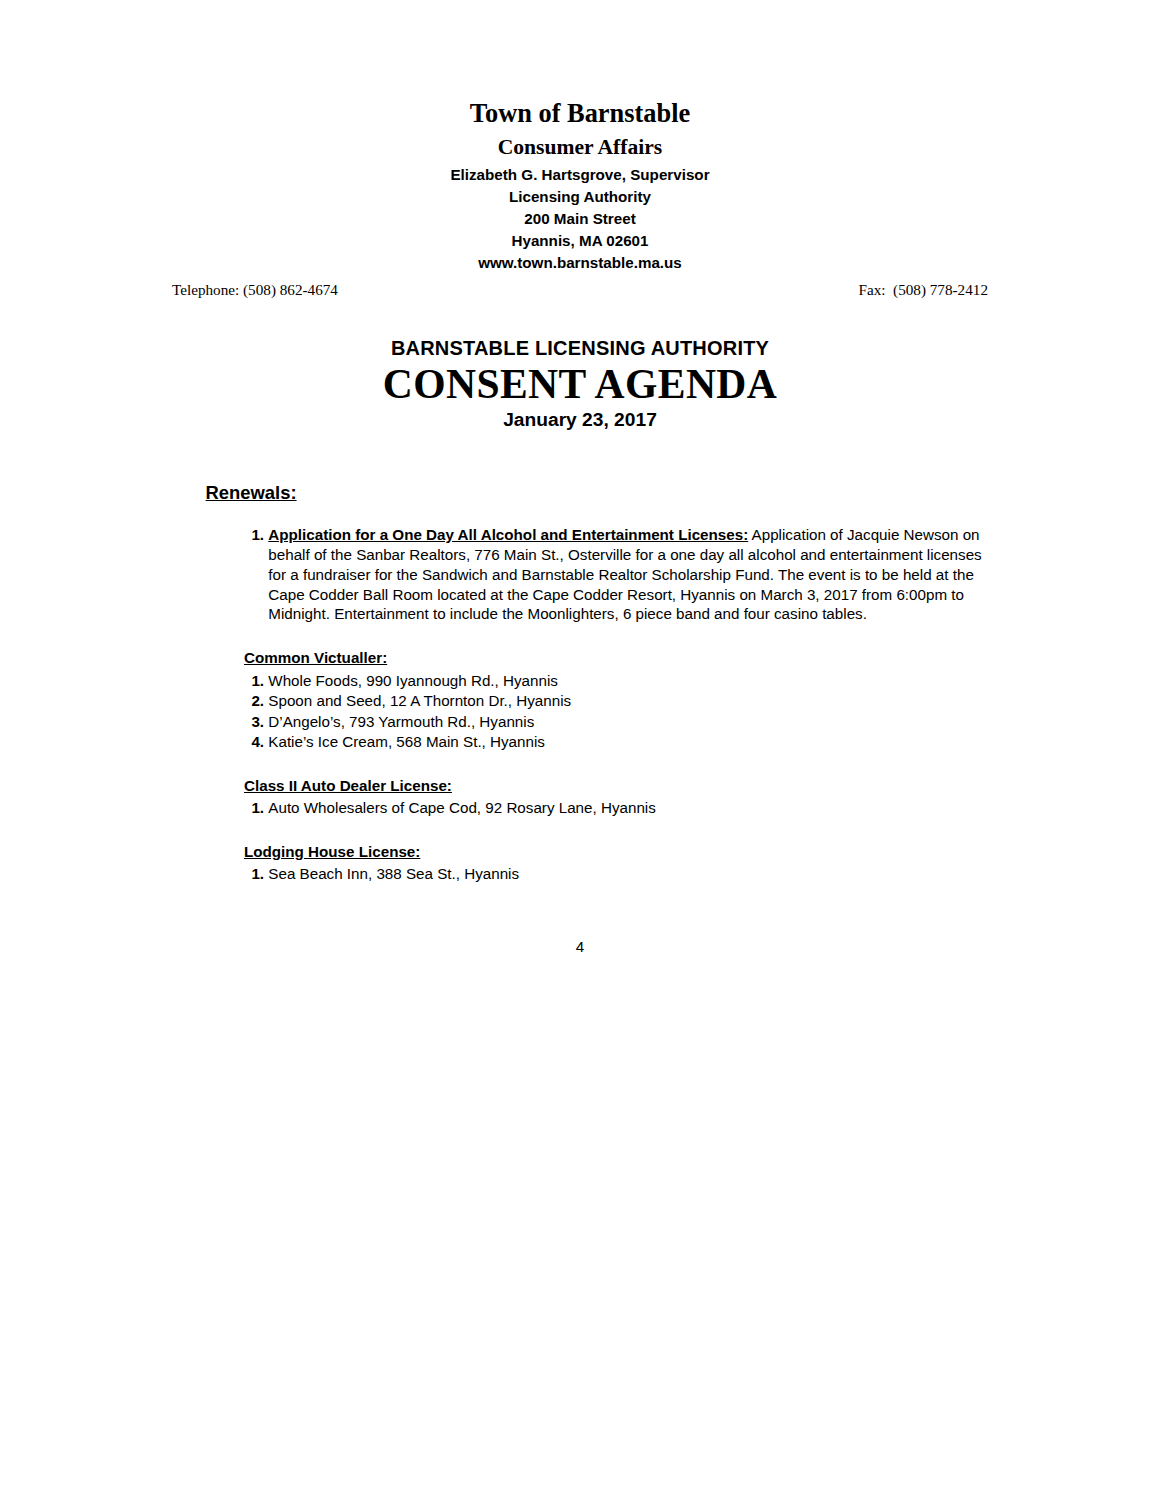Town of Barnstable
Consumer Affairs
Elizabeth G. Hartsgrove, Supervisor
Licensing Authority
200 Main Street
Hyannis, MA 02601
www.town.barnstable.ma.us
Telephone: (508) 862-4674 Fax: (508) 778-2412
BARNSTABLE LICENSING AUTHORITY
CONSENT AGENDA
January 23, 2017
Renewals:
Application for a One Day All Alcohol and Entertainment Licenses: Application of Jacquie Newson on behalf of the Sanbar Realtors, 776 Main St., Osterville for a one day all alcohol and entertainment licenses for a fundraiser for the Sandwich and Barnstable Realtor Scholarship Fund. The event is to be held at the Cape Codder Ball Room located at the Cape Codder Resort, Hyannis on March 3, 2017 from 6:00pm to Midnight. Entertainment to include the Moonlighters, 6 piece band and four casino tables.
Common Victualler:
Whole Foods, 990 Iyannough Rd., Hyannis
Spoon and Seed, 12 A Thornton Dr., Hyannis
D’Angelo’s, 793 Yarmouth Rd., Hyannis
Katie’s Ice Cream, 568 Main St., Hyannis
Class II Auto Dealer License:
Auto Wholesalers of Cape Cod, 92 Rosary Lane, Hyannis
Lodging House License:
Sea Beach Inn, 388 Sea St., Hyannis
4